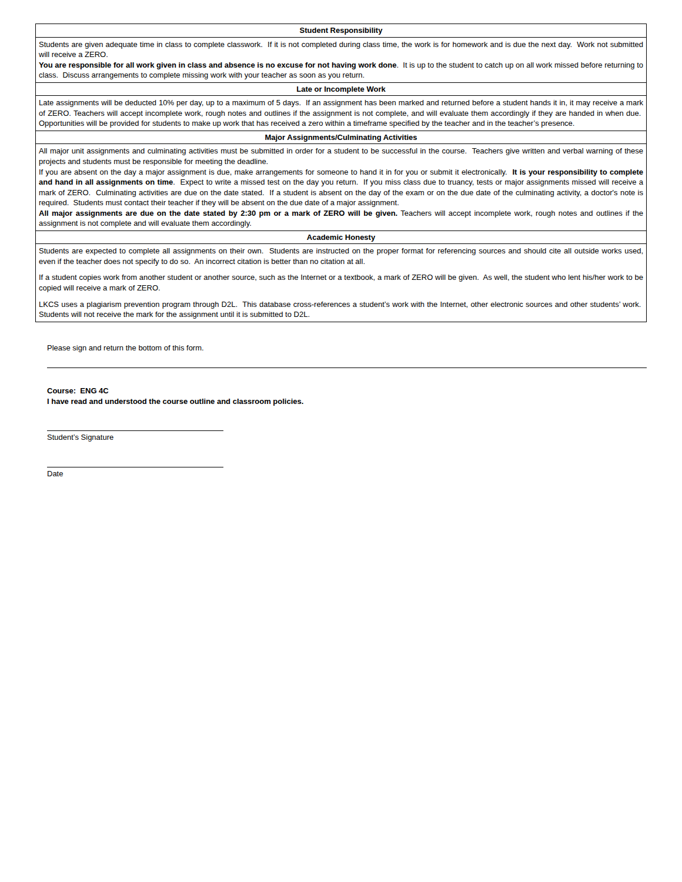| Student Responsibility |
| --- |
| Students are given adequate time in class to complete classwork. If it is not completed during class time, the work is for homework and is due the next day. Work not submitted will receive a ZERO. You are responsible for all work given in class and absence is no excuse for not having work done . It is up to the student to catch up on all work missed before returning to class. Discuss arrangements to complete missing work with your teacher as soon as you return. |
| Late or Incomplete Work |
| Late assignments will be deducted 10% per day, up to a maximum of 5 days. If an assignment has been marked and returned before a student hands it in, it may receive a mark of ZERO. Teachers will accept incomplete work, rough notes and outlines if the assignment is not complete, and will evaluate them accordingly if they are handed in when due. Opportunities will be provided for students to make up work that has received a zero within a timeframe specified by the teacher and in the teacher’s presence. |
| Major Assignments/Culminating Activities |
| All major unit assignments and culminating activities must be submitted in order for a student to be successful in the course. Teachers give written and verbal warning of these projects and students must be responsible for meeting the deadline. If you are absent on the day a major assignment is due, make arrangements for someone to hand it in for you or submit it electronically. It is your responsibility to complete and hand in all assignments on time . Expect to write a missed test on the day you return. If you miss class due to truancy, tests or major assignments missed will receive a mark of ZERO. Culminating activities are due on the date stated. If a student is absent on the day of the exam or on the due date of the culminating activity, a doctor's note is required. Students must contact their teacher if they will be absent on the due date of a major assignment. All major assignments are due on the date stated by 2:30 pm or a mark of ZERO will be given. Teachers will accept incomplete work, rough notes and outlines if the assignment is not complete and will evaluate them accordingly. |
| Academic Honesty |
| Students are expected to complete all assignments on their own. Students are instructed on the proper format for referencing sources and should cite all outside works used, even if the teacher does not specify to do so. An incorrect citation is better than no citation at all. If a student copies work from another student or another source, such as the Internet or a textbook, a mark of ZERO will be given. As well, the student who lent his/her work to be copied will receive a mark of ZERO. LKCS uses a plagiarism prevention program through D2L. This database cross-references a student’s work with the Internet, other electronic sources and other students’ work. Students will not receive the mark for the assignment until it is submitted to D2L. |
Please sign and return the bottom of this form.
Course: ENG 4C
I have read and understood the course outline and classroom policies.
Student’s Signature
Date